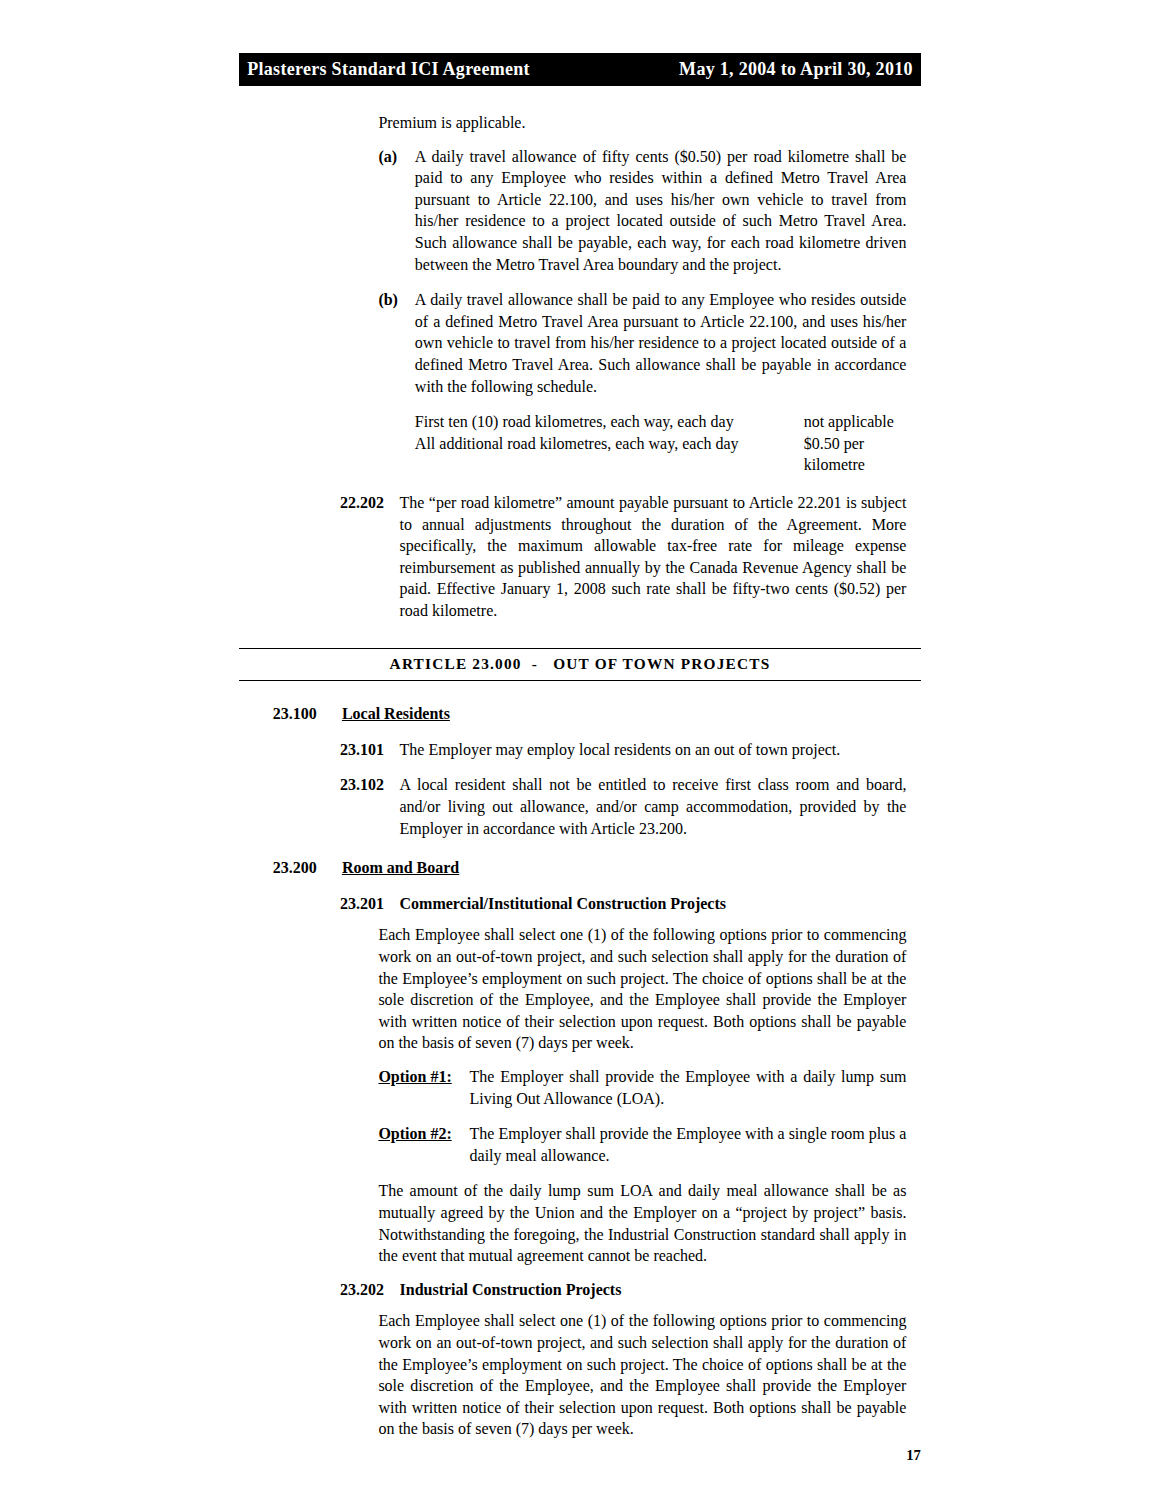Plasterers Standard ICI Agreement May 1, 2004 to April 30, 2010
Premium is applicable.
(a)
A daily travel allowance of fifty cents ($0.50) per road kilometre shall be paid to any Employee who resides within a defined Metro Travel Area pursuant to Article 22.100, and uses his/her own vehicle to travel from his/her residence to a project located outside of such Metro Travel Area. Such allowance shall be payable, each way, for each road kilometre driven between the Metro Travel Area boundary and the project.
(b)
A daily travel allowance shall be paid to any Employee who resides outside of a defined Metro Travel Area pursuant to Article 22.100, and uses his/her own vehicle to travel from his/her residence to a project located outside of a defined Metro Travel Area. Such allowance shall be payable in accordance with the following schedule.
First ten (10) road kilometres, each way, each day
not applicable
All additional road kilometres, each way, each day
$0.50 per kilometre
22.202
The “per road kilometre” amount payable pursuant to Article 22.201 is subject to annual adjustments throughout the duration of the Agreement. More specifically, the maximum allowable tax-free rate for mileage expense reimbursement as published annually by the Canada Revenue Agency shall be paid. Effective January 1, 2008 such rate shall be fifty-two cents ($0.52) per road kilometre.
ARTICLE 23.000 - OUT OF TOWN PROJECTS
23.100
Local Residents
23.101
The Employer may employ local residents on an out of town project.
23.102
A local resident shall not be entitled to receive first class room and board, and/or living out allowance, and/or camp accommodation, provided by the Employer in accordance with Article 23.200.
23.200
Room and Board
23.201
Commercial/Institutional Construction Projects
Each Employee shall select one (1) of the following options prior to commencing work on an out-of-town project, and such selection shall apply for the duration of the Employee’s employment on such project. The choice of options shall be at the sole discretion of the Employee, and the Employee shall provide the Employer with written notice of their selection upon request. Both options shall be payable on the basis of seven (7) days per week.
Option #1:
The Employer shall provide the Employee with a daily lump sum Living Out Allowance (LOA).
Option #2:
The Employer shall provide the Employee with a single room plus a daily meal allowance.
The amount of the daily lump sum LOA and daily meal allowance shall be as mutually agreed by the Union and the Employer on a “project by project” basis. Notwithstanding the foregoing, the Industrial Construction standard shall apply in the event that mutual agreement cannot be reached.
23.202
Industrial Construction Projects
Each Employee shall select one (1) of the following options prior to commencing work on an out-of-town project, and such selection shall apply for the duration of the Employee’s employment on such project. The choice of options shall be at the sole discretion of the Employee, and the Employee shall provide the Employer with written notice of their selection upon request. Both options shall be payable on the basis of seven (7) days per week.
17